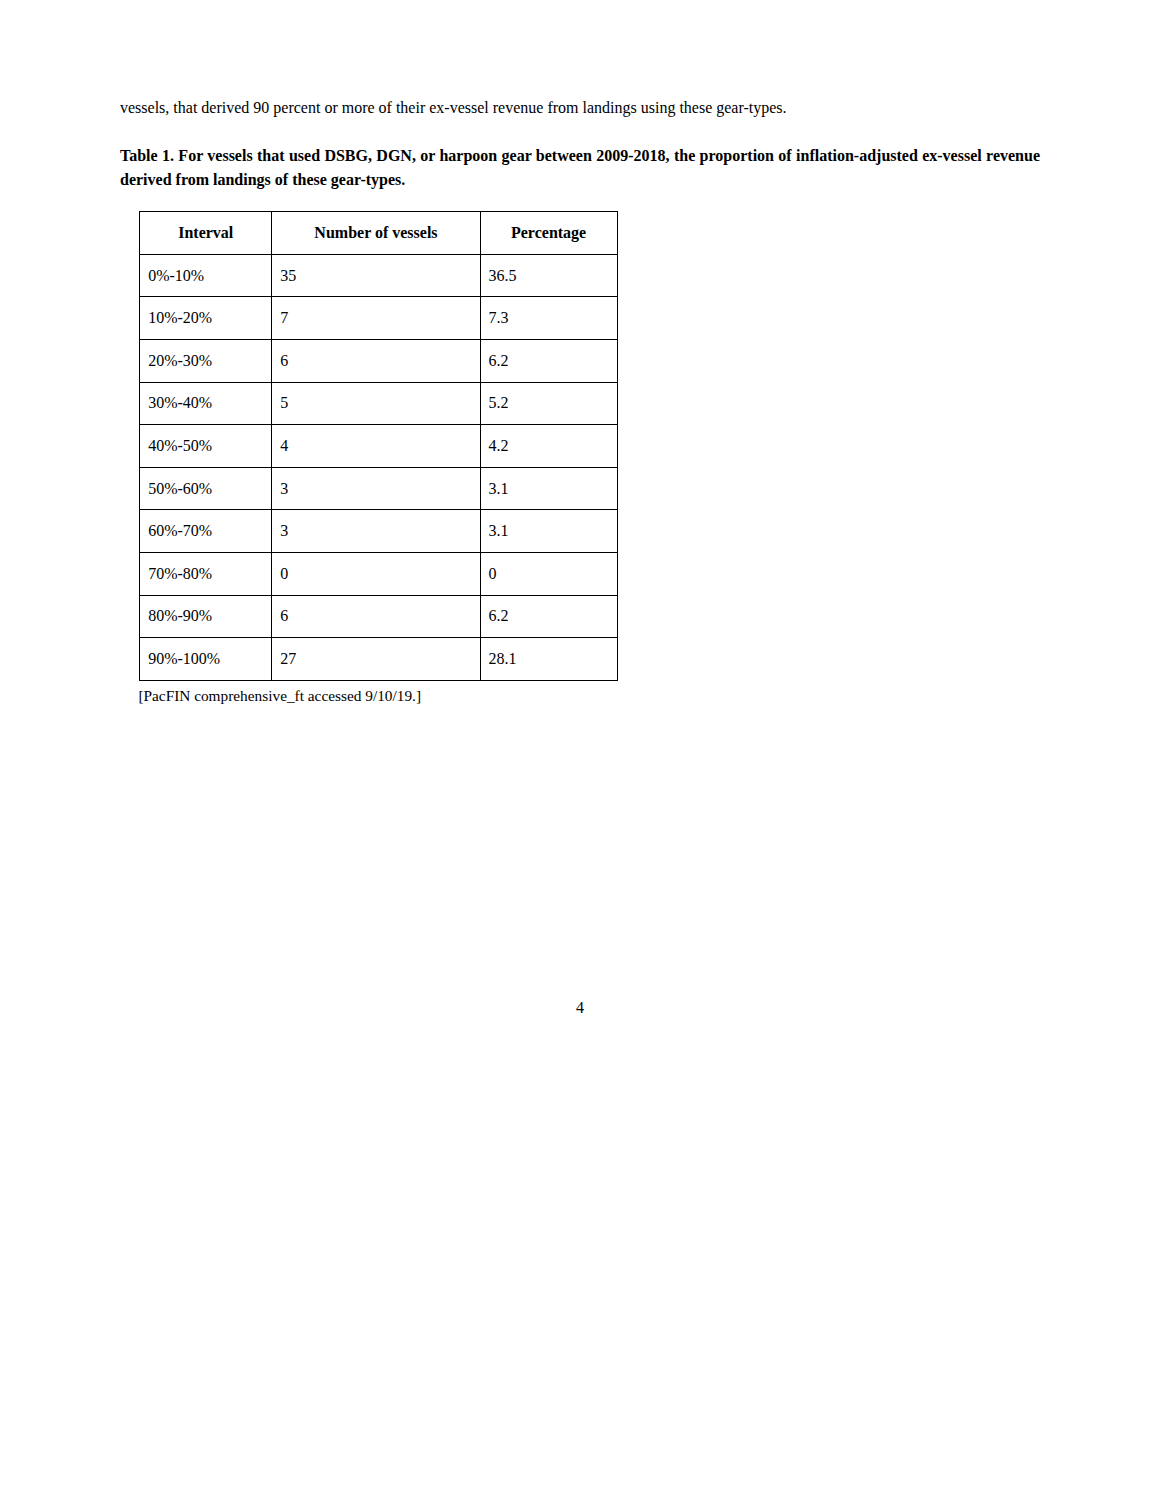vessels, that derived 90 percent or more of their ex-vessel revenue from landings using these gear-types.
Table 1. For vessels that used DSBG, DGN, or harpoon gear between 2009-2018, the proportion of inflation-adjusted ex-vessel revenue derived from landings of these gear-types.
| Interval | Number of vessels | Percentage |
| --- | --- | --- |
| 0%-10% | 35 | 36.5 |
| 10%-20% | 7 | 7.3 |
| 20%-30% | 6 | 6.2 |
| 30%-40% | 5 | 5.2 |
| 40%-50% | 4 | 4.2 |
| 50%-60% | 3 | 3.1 |
| 60%-70% | 3 | 3.1 |
| 70%-80% | 0 | 0 |
| 80%-90% | 6 | 6.2 |
| 90%-100% | 27 | 28.1 |
[PacFIN comprehensive_ft accessed 9/10/19.]
4